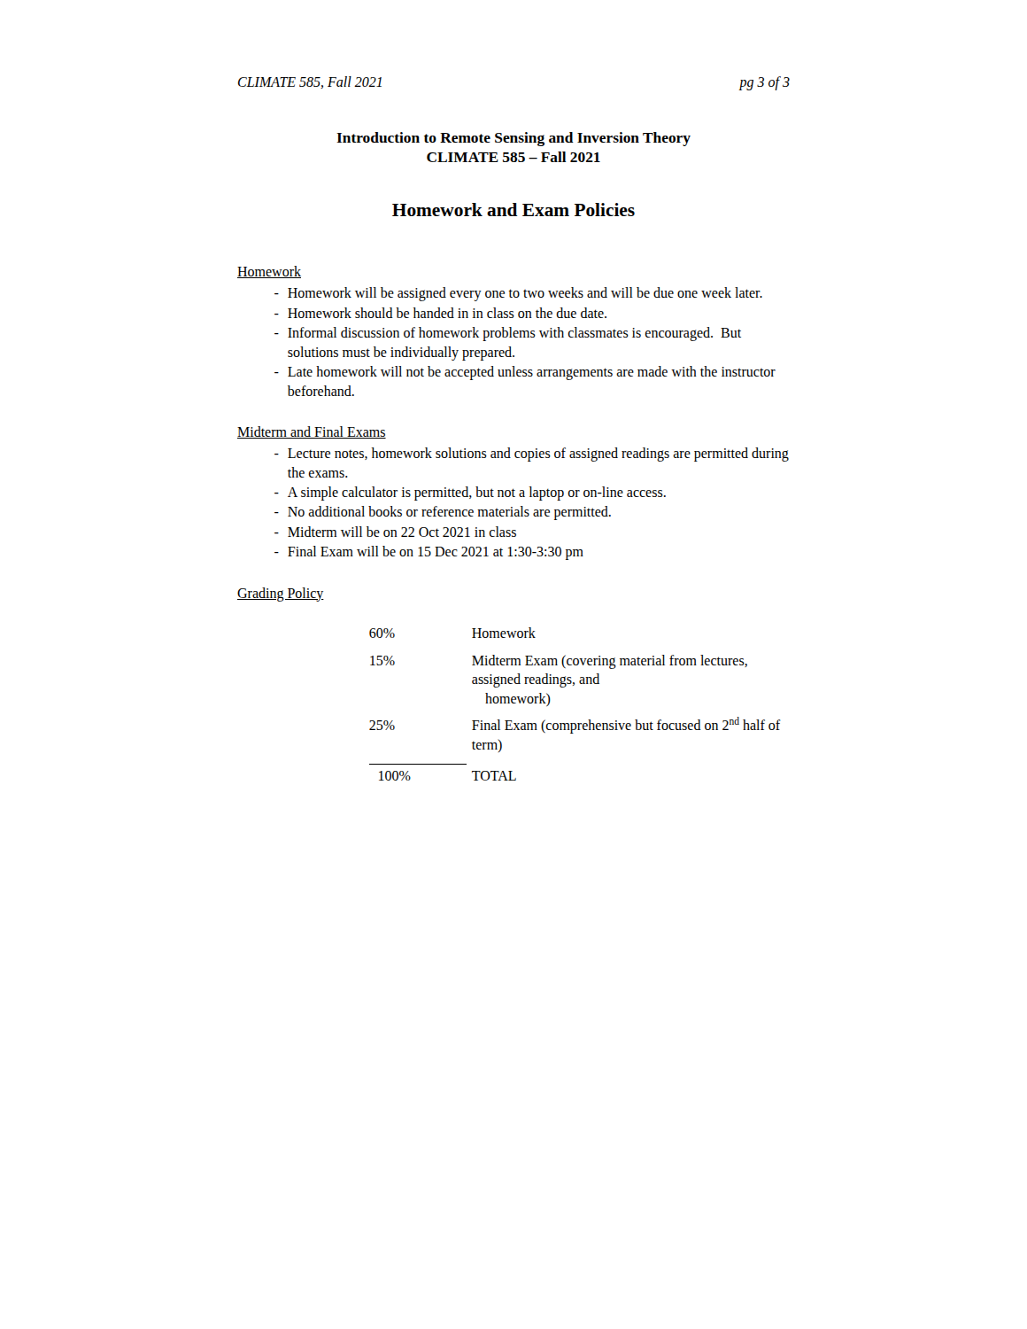CLIMATE 585, Fall 2021 pg 3 of 3
Introduction to Remote Sensing and Inversion Theory CLIMATE 585 – Fall 2021
Homework and Exam Policies
Homework
Homework will be assigned every one to two weeks and will be due one week later.
Homework should be handed in in class on the due date.
Informal discussion of homework problems with classmates is encouraged. But solutions must be individually prepared.
Late homework will not be accepted unless arrangements are made with the instructor beforehand.
Midterm and Final Exams
Lecture notes, homework solutions and copies of assigned readings are permitted during the exams.
A simple calculator is permitted, but not a laptop or on-line access.
No additional books or reference materials are permitted.
Midterm will be on 22 Oct 2021 in class
Final Exam will be on 15 Dec 2021 at 1:30-3:30 pm
Grading Policy
| 60% | Homework |
| 15% | Midterm Exam (covering material from lectures, assigned readings, and homework) |
| 25% | Final Exam (comprehensive but focused on 2 nd half of term) |
| 100% | TOTAL |